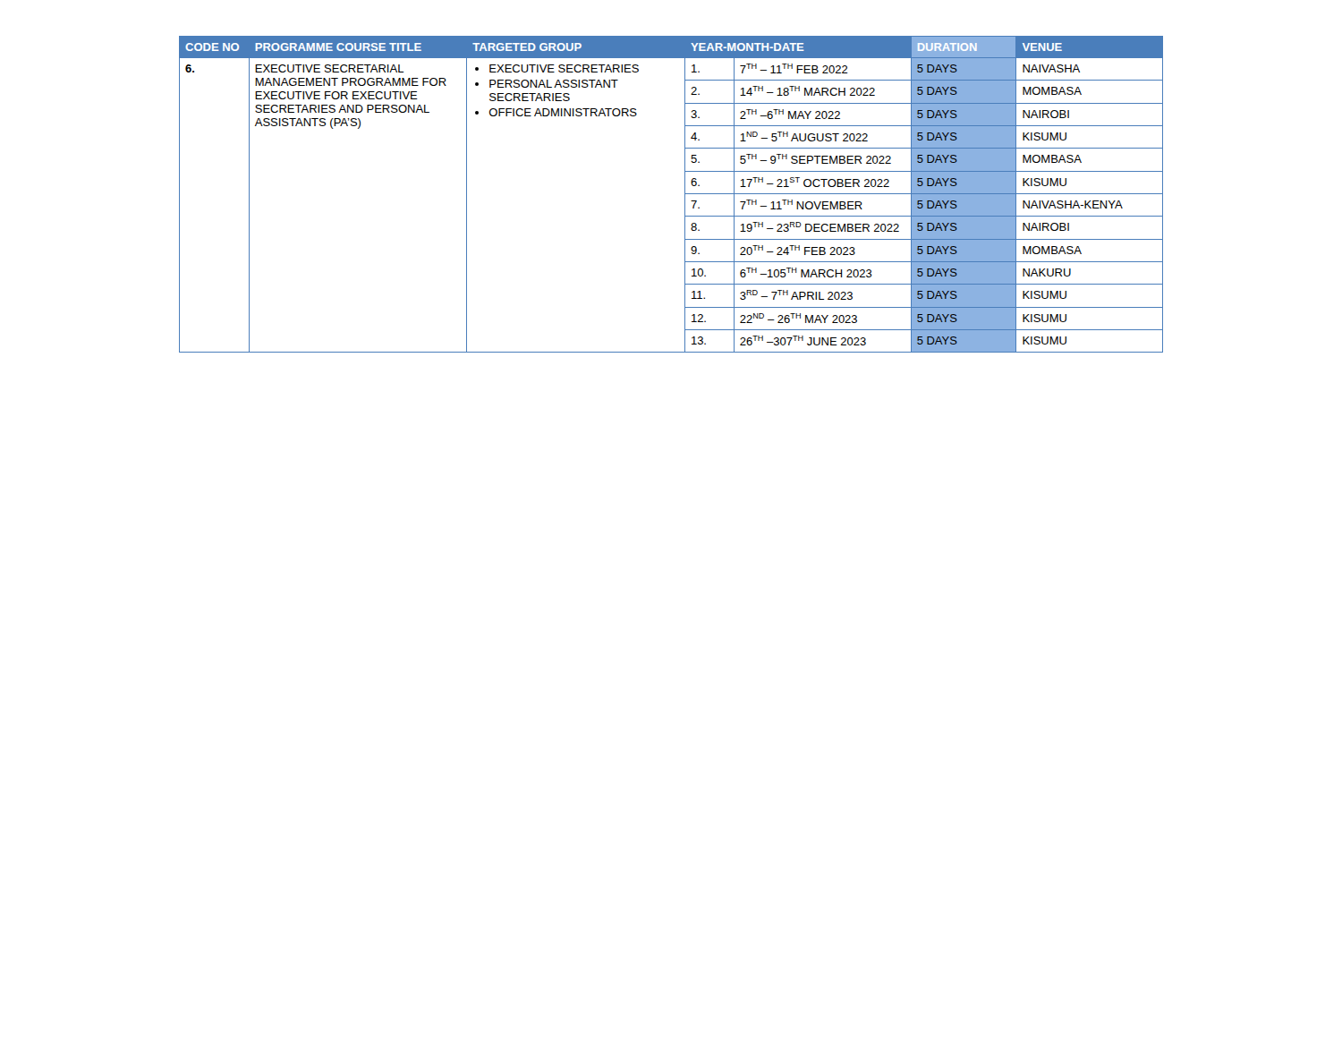| Code No | Programme Course Title | Targeted Group | Year-Month-Date | Duration | Venue |
| --- | --- | --- | --- | --- | --- |
| 6. | Executive Secretarial Management Programme for Executive for Executive Secretaries and Personal Assistants (PA’s) | Executive Secretaries Personal Assistant Secretaries Office Administrators | 1. | 7 TH – 11 TH Feb 2022 | 5 Days | Naivasha |
| 2. | 14 TH – 18 TH March 2022 | 5 Days | Mombasa |
| 3. | 2 TH –6 TH May 2022 | 5 Days | Nairobi |
| 4. | 1 ND – 5 TH August 2022 | 5 Days | Kisumu |
| 5. | 5 TH – 9 TH September 2022 | 5 Days | Mombasa |
| 6. | 17 TH – 21 ST October 2022 | 5 Days | Kisumu |
| 7. | 7 TH – 11 TH November | 5 Days | Naivasha-Kenya |
| 8. | 19 TH – 23 RD December 2022 | 5 Days | Nairobi |
| 9. | 20 TH – 24 TH Feb 2023 | 5 Days | Mombasa |
| 10. | 6 TH –105 TH March 2023 | 5 Days | Nakuru |
| 11. | 3 RD – 7 TH April 2023 | 5 Days | Kisumu |
| 12. | 22 ND – 26 TH May 2023 | 5 Days | Kisumu |
| 13. | 26 TH –307 TH June 2023 | 5 Days | Kisumu |